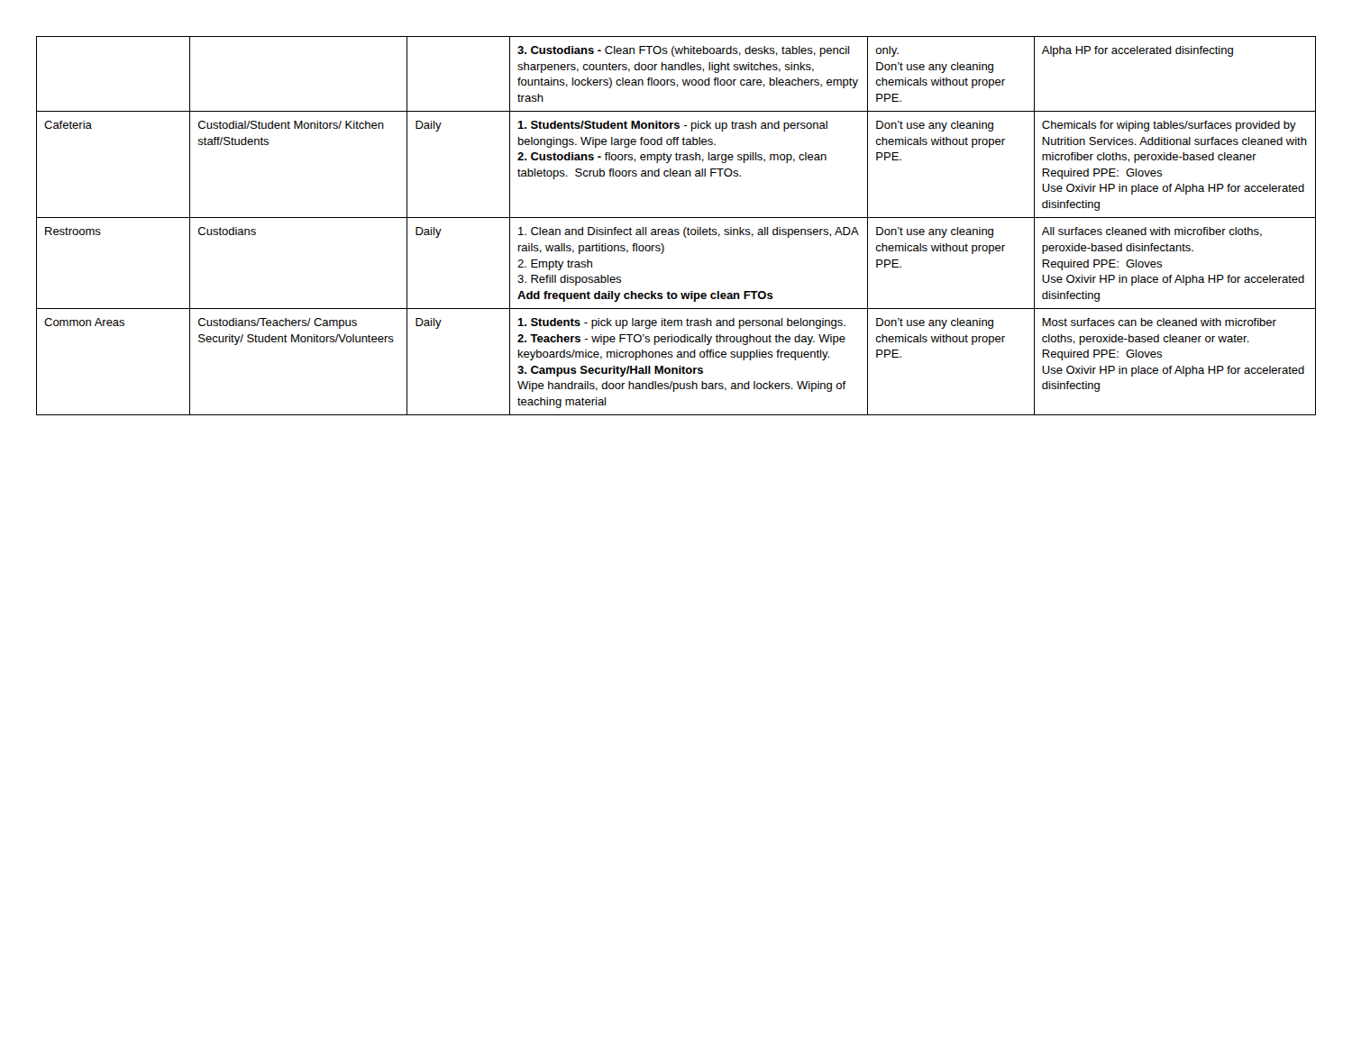| | | | 3. Custodians - Clean FTOs (whiteboards, desks, tables, pencil sharpeners, counters, door handles, light switches, sinks, fountains, lockers) clean floors, wood floor care, bleachers, empty trash | only. Don’t use any cleaning chemicals without proper PPE. | Alpha HP for accelerated disinfecting |
| Cafeteria | Custodial/Student Monitors/ Kitchen staff/Students | Daily | 1. Students/Student Monitors - pick up trash and personal belongings. Wipe large food off tables. 2. Custodians - floors, empty trash, large spills, mop, clean tabletops. Scrub floors and clean all FTOs. | Don’t use any cleaning chemicals without proper PPE. | Chemicals for wiping tables/surfaces provided by Nutrition Services. Additional surfaces cleaned with microfiber cloths, peroxide-based cleaner Required PPE: Gloves Use Oxivir HP in place of Alpha HP for accelerated disinfecting |
| Restrooms | Custodians | Daily | 1. Clean and Disinfect all areas (toilets, sinks, all dispensers, ADA rails, walls, partitions, floors) 2. Empty trash 3. Refill disposables Add frequent daily checks to wipe clean FTOs | Don’t use any cleaning chemicals without proper PPE. | All surfaces cleaned with microfiber cloths, peroxide-based disinfectants. Required PPE: Gloves Use Oxivir HP in place of Alpha HP for accelerated disinfecting |
| Common Areas | Custodians/Teachers/ Campus Security/ Student Monitors/Volunteers | Daily | 1. Students - pick up large item trash and personal belongings. 2. Teachers - wipe FTO’s periodically throughout the day. Wipe keyboards/mice, microphones and office supplies frequently. 3. Campus Security/Hall Monitors Wipe handrails, door handles/push bars, and lockers. Wiping of teaching material | Don’t use any cleaning chemicals without proper PPE. | Most surfaces can be cleaned with microfiber cloths, peroxide-based cleaner or water. Required PPE: Gloves Use Oxivir HP in place of Alpha HP for accelerated disinfecting |